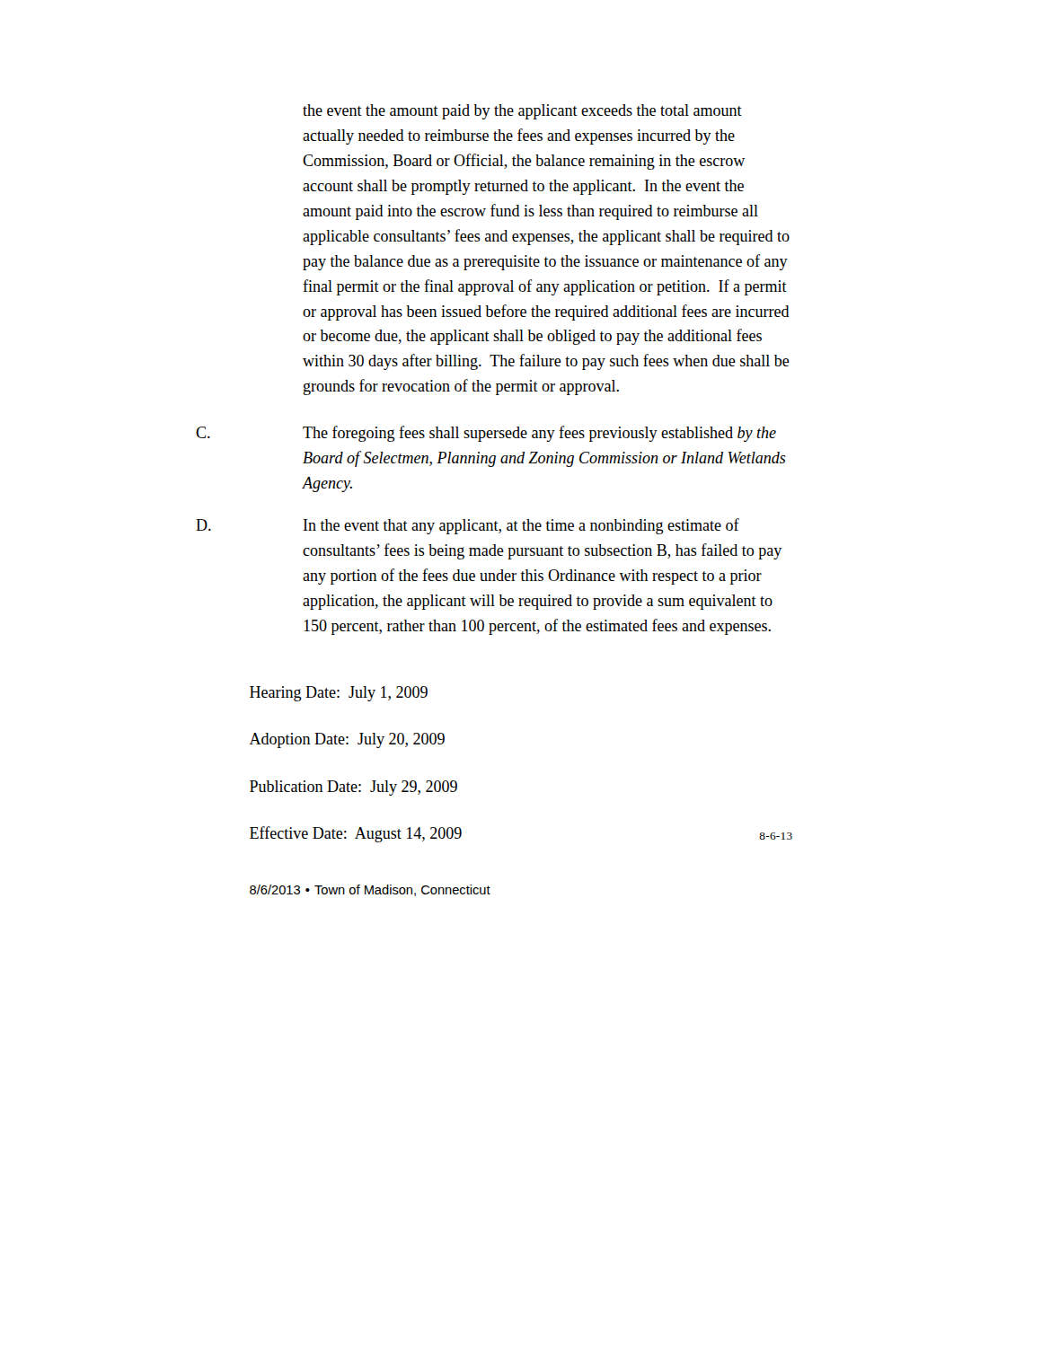the event the amount paid by the applicant exceeds the total amount actually needed to reimburse the fees and expenses incurred by the Commission, Board or Official, the balance remaining in the escrow account shall be promptly returned to the applicant. In the event the amount paid into the escrow fund is less than required to reimburse all applicable consultants’ fees and expenses, the applicant shall be required to pay the balance due as a prerequisite to the issuance or maintenance of any final permit or the final approval of any application or petition. If a permit or approval has been issued before the required additional fees are incurred or become due, the applicant shall be obliged to pay the additional fees within 30 days after billing. The failure to pay such fees when due shall be grounds for revocation of the permit or approval.
C. The foregoing fees shall supersede any fees previously established by the Board of Selectmen, Planning and Zoning Commission or Inland Wetlands Agency.
D. In the event that any applicant, at the time a nonbinding estimate of consultants’ fees is being made pursuant to subsection B, has failed to pay any portion of the fees due under this Ordinance with respect to a prior application, the applicant will be required to provide a sum equivalent to 150 percent, rather than 100 percent, of the estimated fees and expenses.
Hearing Date: July 1, 2009
Adoption Date: July 20, 2009
Publication Date: July 29, 2009
Effective Date: August 14, 20098-6-13
8/6/2013•Town of Madison, Connecticut